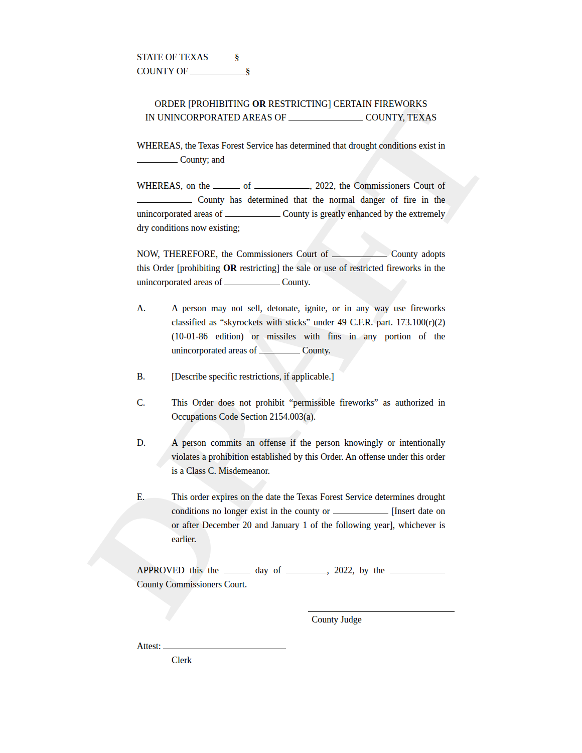DRAFT
STATE OF TEXAS§
COUNTY OF §
ORDER [PROHIBITING OR RESTRICTING] CERTAIN FIREWORKS
IN UNINCORPORATED AREAS OF COUNTY, TEXAS
WHEREAS, the Texas Forest Service has determined that drought conditions exist in County; and
WHEREAS, on the of , 2022, the Commissioners Court of County has determined that the normal danger of fire in the unincorporated areas of County is greatly enhanced by the extremely dry conditions now existing;
NOW, THEREFORE, the Commissioners Court of County adopts this Order [prohibiting OR restricting] the sale or use of restricted fireworks in the unincorporated areas of County.
A.
A person may not sell, detonate, ignite, or in any way use fireworks classified as “skyrockets with sticks” under 49 C.F.R. part. 173.100(r)(2) (10-01-86 edition) or missiles with fins in any portion of the unincorporated areas of County.
B.
[Describe specific restrictions, if applicable.]
C.
This Order does not prohibit “permissible fireworks” as authorized in Occupations Code Section 2154.003(a).
D.
A person commits an offense if the person knowingly or intentionally violates a prohibition established by this Order. An offense under this order is a Class C. Misdemeanor.
E.
This order expires on the date the Texas Forest Service determines drought conditions no longer exist in the county or [Insert date on or after December 20 and January 1 of the following year], whichever is earlier.
APPROVED this the day of , 2022, by the County Commissioners Court.
County Judge
Attest:
Clerk